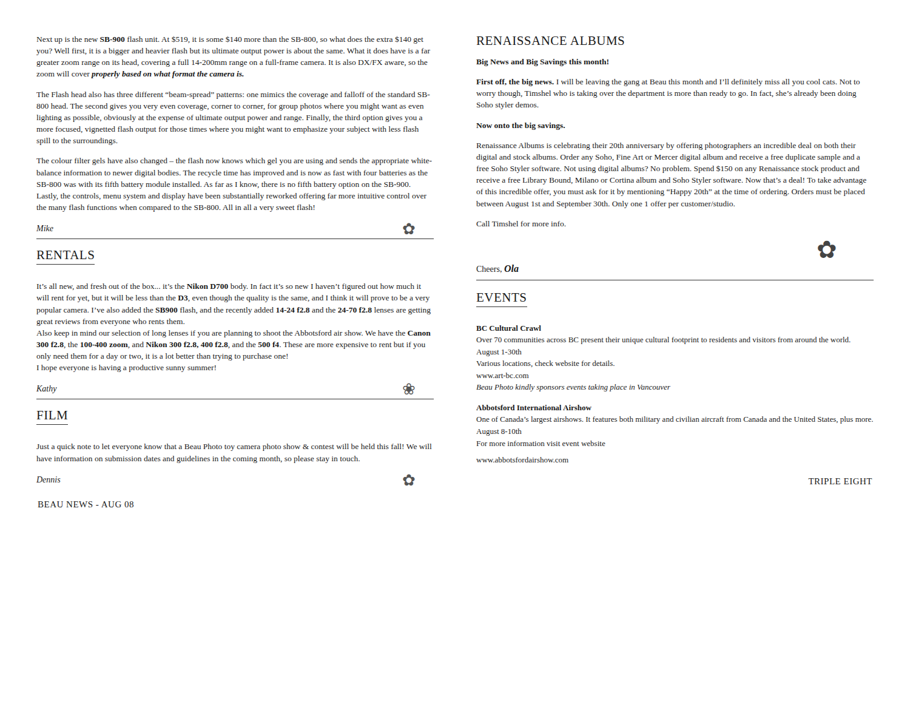Next up is the new SB-900 flash unit. At $519, it is some $140 more than the SB-800, so what does the extra $140 get you? Well first, it is a bigger and heavier flash but its ultimate output power is about the same. What it does have is a far greater zoom range on its head, covering a full 14-200mm range on a full-frame camera. It is also DX/FX aware, so the zoom will cover properly based on what format the camera is.
The Flash head also has three different “beam-spread” patterns: one mimics the coverage and falloff of the standard SB-800 head. The second gives you very even coverage, corner to corner, for group photos where you might want as even lighting as possible, obviously at the expense of ultimate output power and range. Finally, the third option gives you a more focused, vignetted flash output for those times where you might want to emphasize your subject with less flash spill to the surroundings.
The colour filter gels have also changed – the flash now knows which gel you are using and sends the appropriate white-balance information to newer digital bodies. The recycle time has improved and is now as fast with four batteries as the SB-800 was with its fifth battery module installed. As far as I know, there is no fifth battery option on the SB-900. Lastly, the controls, menu system and display have been substantially reworked offering far more intuitive control over the many flash functions when compared to the SB-800. All in all a very sweet flash!
Mike
✿
RENTALS
It’s all new, and fresh out of the box... it’s the Nikon D700 body. In fact it’s so new I haven’t figured out how much it will rent for yet, but it will be less than the D3, even though the quality is the same, and I think it will prove to be a very popular camera. I’ve also added the SB900 flash, and the recently added 14-24 f2.8 and the 24-70 f2.8 lenses are getting great reviews from everyone who rents them.
Also keep in mind our selection of long lenses if you are planning to shoot the Abbotsford air show. We have the Canon 300 f2.8, the 100-400 zoom, and Nikon 300 f2.8, 400 f2.8, and the 500 f4. These are more expensive to rent but if you only need them for a day or two, it is a lot better than trying to purchase one!
I hope everyone is having a productive sunny summer!
Kathy
❀
FILM
Just a quick note to let everyone know that a Beau Photo toy camera photo show & contest will be held this fall! We will have information on submission dates and guidelines in the coming month, so please stay in touch.
Dennis
✿
BEAU NEWS - AUG 08
RENAISSANCE ALBUMS
Big News and Big Savings this month!
First off, the big news. I will be leaving the gang at Beau this month and I’ll definitely miss all you cool cats. Not to worry though, Timshel who is taking over the department is more than ready to go. In fact, she’s already been doing Soho styler demos.
Now onto the big savings.
Renaissance Albums is celebrating their 20th anniversary by offering photographers an incredible deal on both their digital and stock albums. Order any Soho, Fine Art or Mercer digital album and receive a free duplicate sample and a free Soho Styler software. Not using digital albums? No problem. Spend $150 on any Renaissance stock product and receive a free Library Bound, Milano or Cortina album and Soho Styler software. Now that’s a deal! To take advantage of this incredible offer, you must ask for it by mentioning “Happy 20th” at the time of ordering. Orders must be placed between August 1st and September 30th. Only one 1 offer per customer/studio.
Call Timshel for more info.
✿
Cheers, Ola
EVENTS
BC Cultural Crawl
Over 70 communities across BC present their unique cultural footprint to residents and visitors from around the world.
August 1-30th
Various locations, check website for details.
www.art-bc.com
Beau Photo kindly sponsors events taking place in Vancouver
Abbotsford International Airshow
One of Canada’s largest airshows. It features both military and civilian aircraft from Canada and the United States, plus more.
August 8-10th
For more information visit event website
www.abbotsfordairshow.com
TRIPLE EIGHT